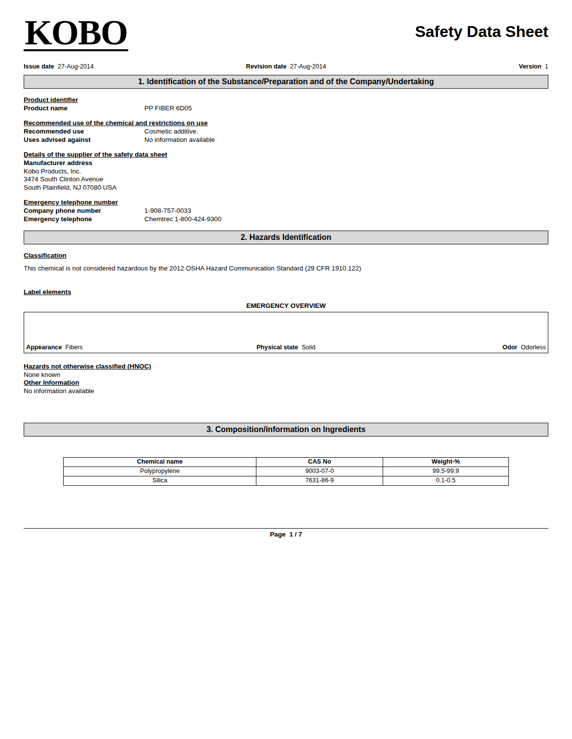KOBO
Safety Data Sheet
Issue date 27-Aug-2014
Revision date 27-Aug-2014
Version 1
1. Identification of the Substance/Preparation and of the Company/Undertaking
Product identifier
Product name
PP FIBER 6D05
Recommended use of the chemical and restrictions on use
Recommended use
Cosmetic additive.
Uses advised against
No information available
Details of the supplier of the safety data sheet
Manufacturer address
Kobo Products, Inc.
3474 South Clinton Avenue
South Plainfield, NJ 07080 USA
Emergency telephone number
Company phone number
1-908-757-0033
Emergency telephone
Chemtrec 1-800-424-9300
2. Hazards Identification
Classification
This chemical is not considered hazardous by the 2012 OSHA Hazard Communication Standard (29 CFR 1910.122)
Label elements
EMERGENCY OVERVIEW
Appearance Fibers
Physical state Solid
Odor Odorless
Hazards not otherwise classified (HNOC)
None known
Other Information
No information available
3. Composition/information on Ingredients
| Chemical name | CAS No | Weight-% |
| --- | --- | --- |
| Polypropylene | 9003-07-0 | 99.5-99.9 |
| Silica | 7631-86-9 | 0.1-0.5 |
Page 1 / 7